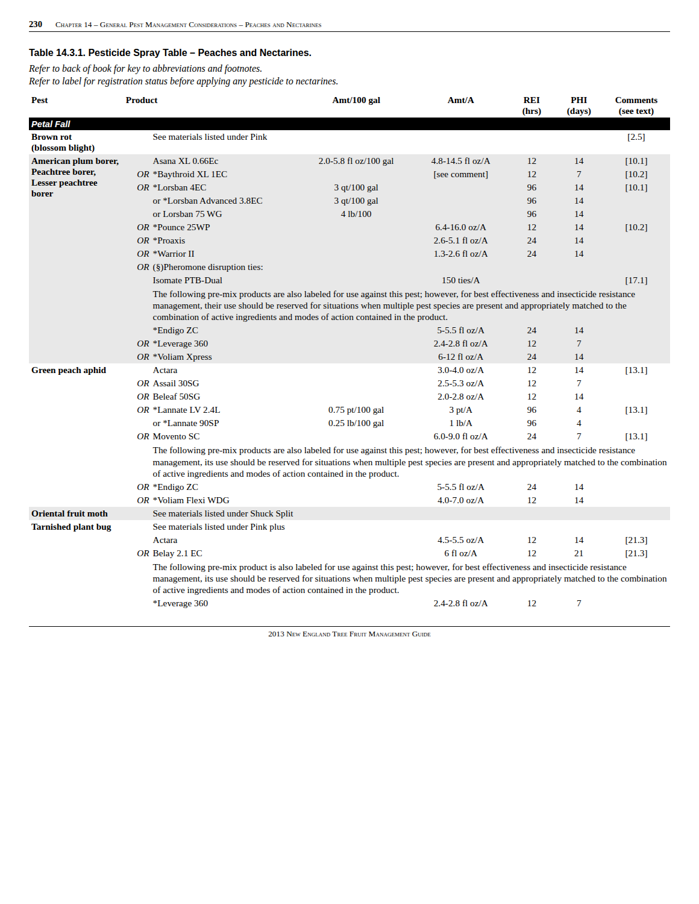230 Chapter 14 – General Pest Management Considerations – Peaches and Nectarines
Table 14.3.1. Pesticide Spray Table – Peaches and Nectarines.
Refer to back of book for key to abbreviations and footnotes.
Refer to label for registration status before applying any pesticide to nectarines.
| Pest | Product | Amt/100 gal | Amt/A | REI (hrs) | PHI (days) | Comments (see text) |
| --- | --- | --- | --- | --- | --- | --- |
| Petal Fall | | | | | | | |
| Brown rot (blossom blight) | | See materials listed under Pink | | [2.5] |
| American plum borer, Peachtree borer, Lesser peachtree borer | | Asana XL 0.66Ec | 2.0-5.8 fl oz/100 gal | 4.8-14.5 fl oz/A | 12 | 14 | [10.1] |
| OR | *Baythroid XL 1EC | | [see comment] | 12 | 7 | [10.2] |
| OR | *Lorsban 4EC | 3 qt/100 gal | | 96 | 14 | [10.1] |
| | or *Lorsban Advanced 3.8EC | 3 qt/100 gal | | 96 | 14 | |
| | or Lorsban 75 WG | 4 lb/100 | | 96 | 14 | |
| OR | *Pounce 25WP | | 6.4-16.0 oz/A | 12 | 14 | [10.2] |
| OR | *Proaxis | | 2.6-5.1 fl oz/A | 24 | 14 | |
| OR | *Warrior II | | 1.3-2.6 fl oz/A | 24 | 14 | |
| OR | (§)Pheromone disruption ties: | | | | |
| | Isomate PTB-Dual | | 150 ties/A | | | [17.1] |
| | The following pre-mix products are also labeled for use against this pest; however, for best effectiveness and insecticide resistance management, their use should be reserved for situations when multiple pest species are present and appropriately matched to the combination of active ingredients and modes of action contained in the product. |
| | *Endigo ZC | | 5-5.5 fl oz/A | 24 | 14 | |
| | OR | *Leverage 360 | | 2.4-2.8 fl oz/A | 12 | 7 | |
| | OR | *Voliam Xpress | | 6-12 fl oz/A | 24 | 14 | |
| Green peach aphid | | Actara | | 3.0-4.0 oz/A | 12 | 14 | [13.1] |
| OR | Assail 30SG | | 2.5-5.3 oz/A | 12 | 7 | |
| OR | Beleaf 50SG | | 2.0-2.8 oz/A | 12 | 14 | |
| OR | *Lannate LV 2.4L | 0.75 pt/100 gal | 3 pt/A | 96 | 4 | [13.1] |
| | or *Lannate 90SP | 0.25 lb/100 gal | 1 lb/A | 96 | 4 | |
| OR | Movento SC | | 6.0-9.0 fl oz/A | 24 | 7 | [13.1] |
| | The following pre-mix products are also labeled for use against this pest; however, for best effectiveness and insecticide resistance management, its use should be reserved for situations when multiple pest species are present and appropriately matched to the combination of active ingredients and modes of action contained in the product. |
| OR | *Endigo ZC | | 5-5.5 fl oz/A | 24 | 14 | |
| | OR | *Voliam Flexi WDG | | 4.0-7.0 oz/A | 12 | 14 | |
| Oriental fruit moth | | See materials listed under Shuck Split | | |
| Tarnished plant bug | | See materials listed under Pink plus | | |
| | Actara | | 4.5-5.5 oz/A | 12 | 14 | [21.3] |
| OR | Belay 2.1 EC | | 6 fl oz/A | 12 | 21 | [21.3] |
| | The following pre-mix product is also labeled for use against this pest; however, for best effectiveness and insecticide resistance management, its use should be reserved for situations when multiple pest species are present and appropriately matched to the combination of active ingredients and modes of action contained in the product. |
| | *Leverage 360 | | 2.4-2.8 fl oz/A | 12 | 7 | |
2013 New England Tree Fruit Management Guide